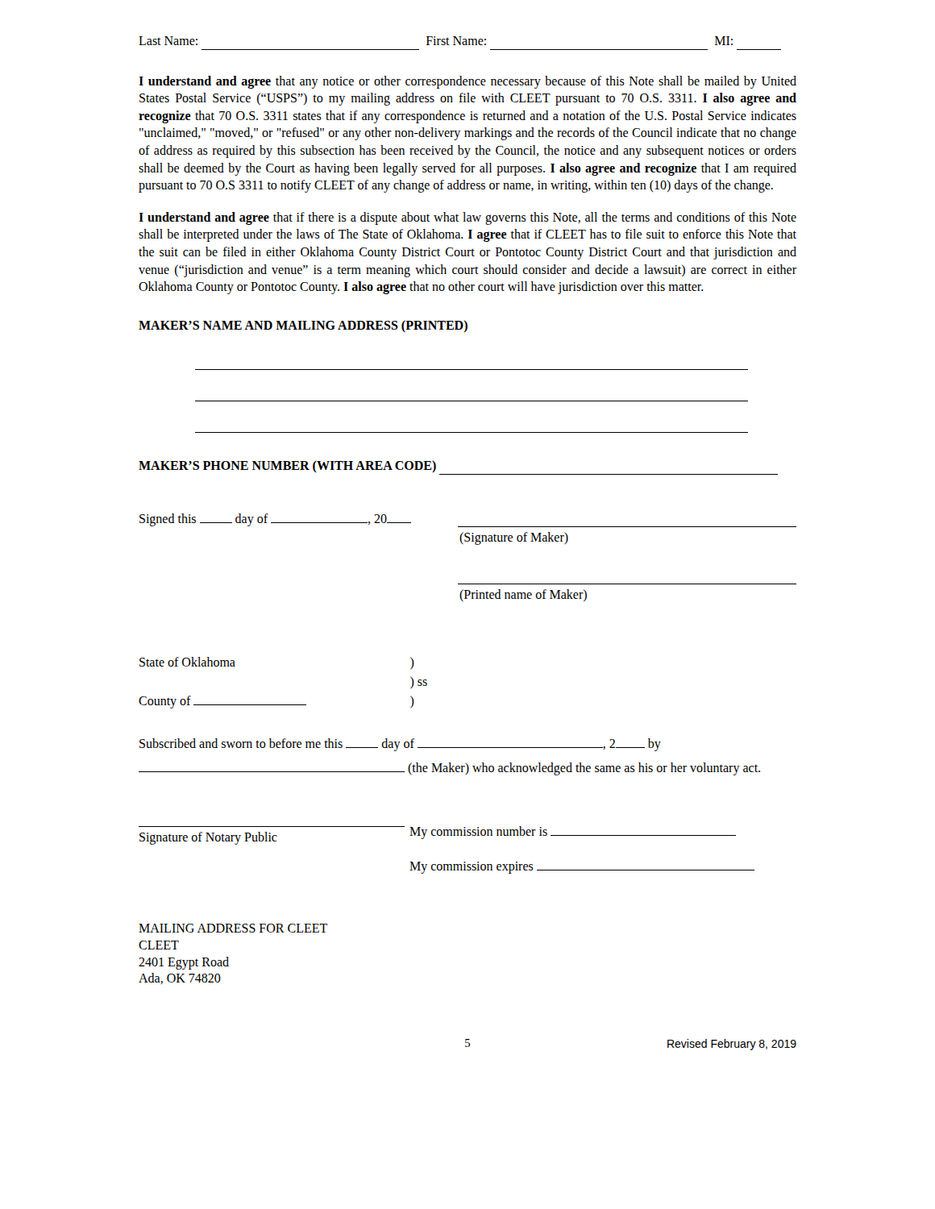Last Name: First Name: MI:
I understand and agree that any notice or other correspondence necessary because of this Note shall be mailed by United States Postal Service (“USPS”) to my mailing address on file with CLEET pursuant to 70 O.S. 3311. I also agree and recognize that 70 O.S. 3311 states that if any correspondence is returned and a notation of the U.S. Postal Service indicates "unclaimed," "moved," or "refused" or any other non-delivery markings and the records of the Council indicate that no change of address as required by this subsection has been received by the Council, the notice and any subsequent notices or orders shall be deemed by the Court as having been legally served for all purposes. I also agree and recognize that I am required pursuant to 70 O.S 3311 to notify CLEET of any change of address or name, in writing, within ten (10) days of the change.
I understand and agree that if there is a dispute about what law governs this Note, all the terms and conditions of this Note shall be interpreted under the laws of The State of Oklahoma. I agree that if CLEET has to file suit to enforce this Note that the suit can be filed in either Oklahoma County District Court or Pontotoc County District Court and that jurisdiction and venue (“jurisdiction and venue” is a term meaning which court should consider and decide a lawsuit) are correct in either Oklahoma County or Pontotoc County. I also agree that no other court will have jurisdiction over this matter.
MAKER’S NAME AND MAILING ADDRESS (PRINTED)
MAKER’S PHONE NUMBER (WITH AREA CODE)
Signed this day of , 20
(Signature of Maker)
(Printed name of Maker)
| State of Oklahoma | | ) | |
| | | ) | ss |
| County of | | ) | |
Subscribed and sworn to before me this day of , 2 by (the Maker) who acknowledged the same as his or her voluntary act.
Signature of Notary Public
My commission number is
My commission expires
MAILING ADDRESS FOR CLEET
CLEET
2401 Egypt Road
Ada, OK 74820
5 Revised February 8, 2019